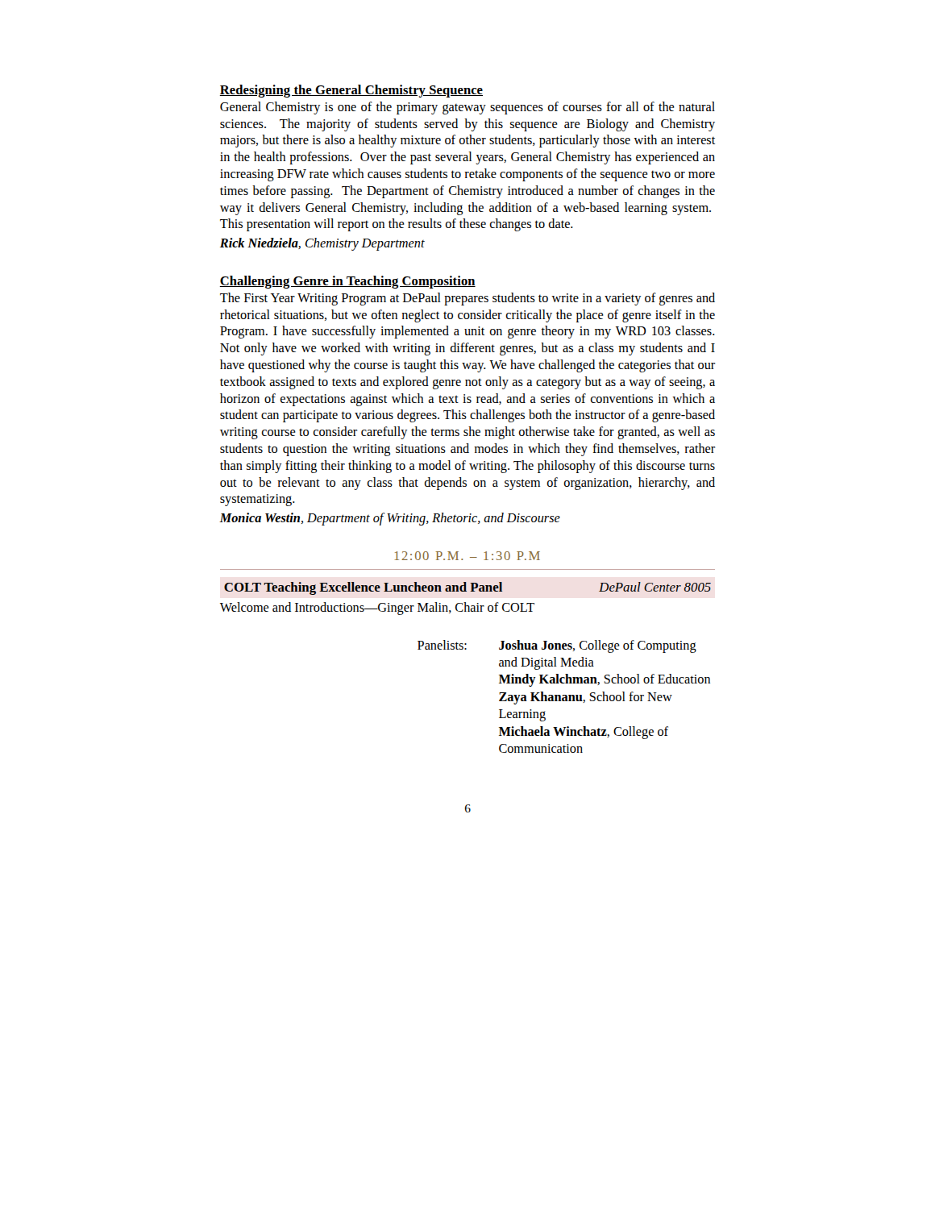Redesigning the General Chemistry Sequence
General Chemistry is one of the primary gateway sequences of courses for all of the natural sciences. The majority of students served by this sequence are Biology and Chemistry majors, but there is also a healthy mixture of other students, particularly those with an interest in the health professions. Over the past several years, General Chemistry has experienced an increasing DFW rate which causes students to retake components of the sequence two or more times before passing. The Department of Chemistry introduced a number of changes in the way it delivers General Chemistry, including the addition of a web-based learning system. This presentation will report on the results of these changes to date.
Rick Niedziela, Chemistry Department
Challenging Genre in Teaching Composition
The First Year Writing Program at DePaul prepares students to write in a variety of genres and rhetorical situations, but we often neglect to consider critically the place of genre itself in the Program. I have successfully implemented a unit on genre theory in my WRD 103 classes. Not only have we worked with writing in different genres, but as a class my students and I have questioned why the course is taught this way. We have challenged the categories that our textbook assigned to texts and explored genre not only as a category but as a way of seeing, a horizon of expectations against which a text is read, and a series of conventions in which a student can participate to various degrees. This challenges both the instructor of a genre-based writing course to consider carefully the terms she might otherwise take for granted, as well as students to question the writing situations and modes in which they find themselves, rather than simply fitting their thinking to a model of writing. The philosophy of this discourse turns out to be relevant to any class that depends on a system of organization, hierarchy, and systematizing.
Monica Westin, Department of Writing, Rhetoric, and Discourse
12:00 P.M. – 1:30 P.M
COLT Teaching Excellence Luncheon and Panel DePaul Center 8005
Welcome and Introductions—Ginger Malin, Chair of COLT
Panelists:
Joshua Jones, College of Computing and Digital Media
Mindy Kalchman, School of Education
Zaya Khananu, School for New Learning
Michaela Winchatz, College of Communication
6